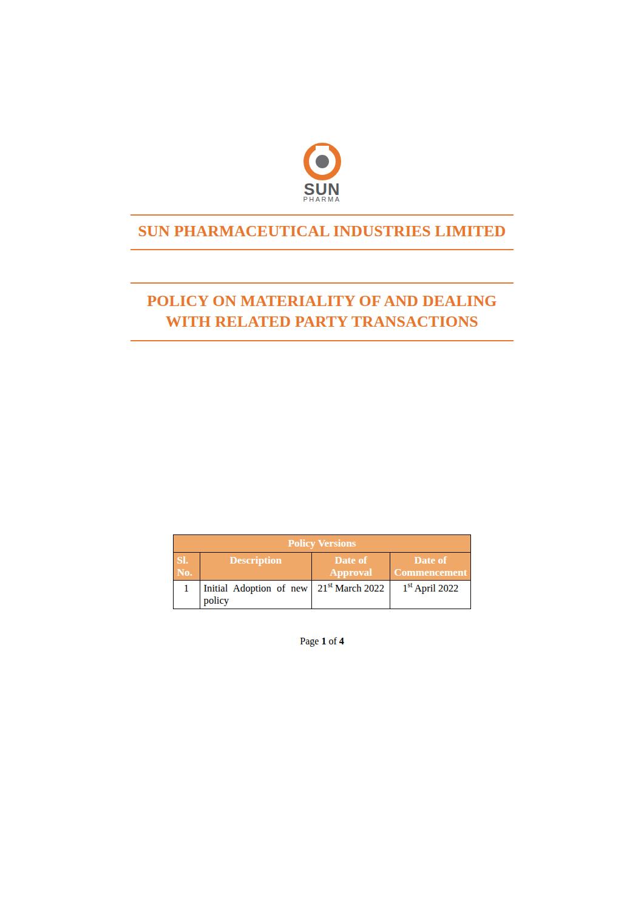SUN
PHARMA
SUN PHARMACEUTICAL INDUSTRIES LIMITED
POLICY ON MATERIALITY OF AND DEALING
WITH RELATED PARTY TRANSACTIONS
| Policy Versions |
| --- |
| Sl. No. | Description | Date of Approval | Date of Commencement |
| 1 | Initial Adoption of new policy | 21 st March 2022 | 1 st April 2022 |
Page 1 of 4